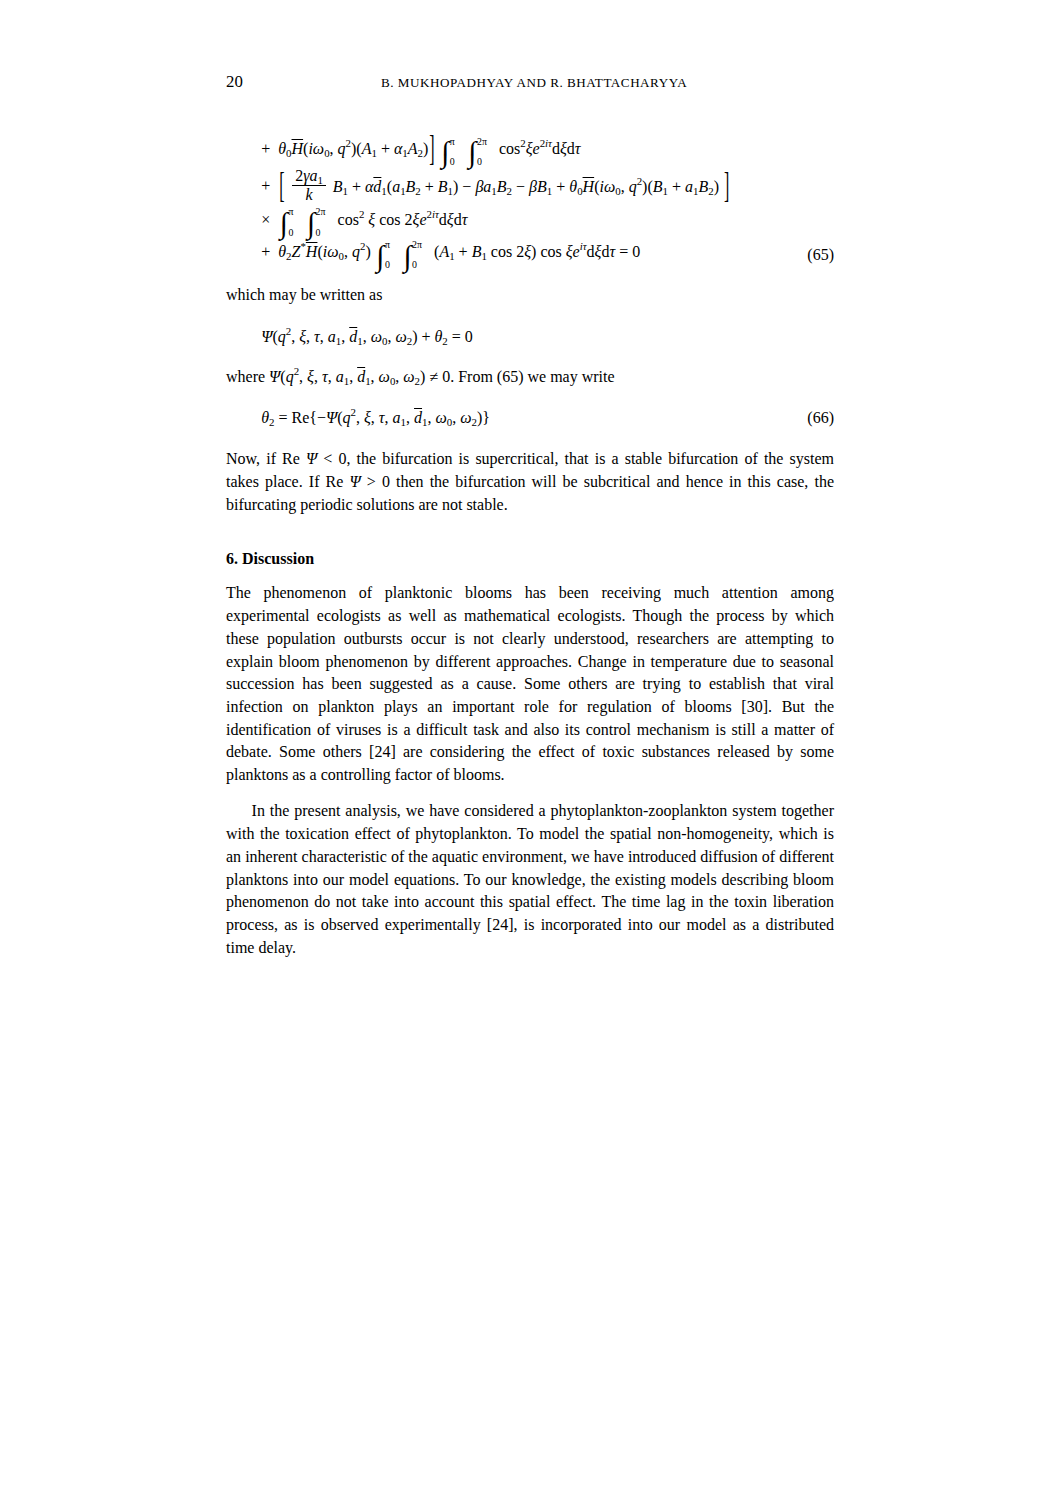20 B. Mukhopadhyay and R. Bhattacharyya
+ θ0H(iω0, q2)(A1 + α1A2)] ∫π 0 ∫2π 0 cos2ξe2iτdξdτ
+ [ 2γa1 k B1 + αd1(a1B2 + B1) − βa1B2 − βB1 + θ0H(iω0, q2)(B1 + a1B2) ]
× ∫π 0 ∫2π 0 cos2 ξ cos 2ξe2iτdξdτ
+ θ2Z*H(iω0, q2) ∫π 0 ∫2π 0 (A1 + B1 cos 2ξ) cos ξeiτdξdτ = 0
(65)
which may be written as
Ψ(q2, ξ, τ, a1, d1, ω0, ω2) + θ2 = 0
where Ψ(q2, ξ, τ, a1, d1, ω0, ω2) ≠ 0. From (65) we may write
θ2 = Re{−Ψ(q2, ξ, τ, a1, d1, ω0, ω2)}
(66)
Now, if Re Ψ < 0, the bifurcation is supercritical, that is a stable bifurcation of the system takes place. If Re Ψ > 0 then the bifurcation will be subcritical and hence in this case, the bifurcating periodic solutions are not stable.
6. Discussion
The phenomenon of planktonic blooms has been receiving much attention among experimental ecologists as well as mathematical ecologists. Though the process by which these population outbursts occur is not clearly understood, researchers are attempting to explain bloom phenomenon by different approaches. Change in temperature due to seasonal succession has been suggested as a cause. Some others are trying to establish that viral infection on plankton plays an important role for regulation of blooms [30]. But the identification of viruses is a difficult task and also its control mechanism is still a matter of debate. Some others [24] are considering the effect of toxic substances released by some planktons as a controlling factor of blooms.
In the present analysis, we have considered a phytoplankton-zooplankton system together with the toxication effect of phytoplankton. To model the spatial non-homogeneity, which is an inherent characteristic of the aquatic environment, we have introduced diffusion of different planktons into our model equations. To our knowledge, the existing models describing bloom phenomenon do not take into account this spatial effect. The time lag in the toxin liberation process, as is observed experimentally [24], is incorporated into our model as a distributed time delay.